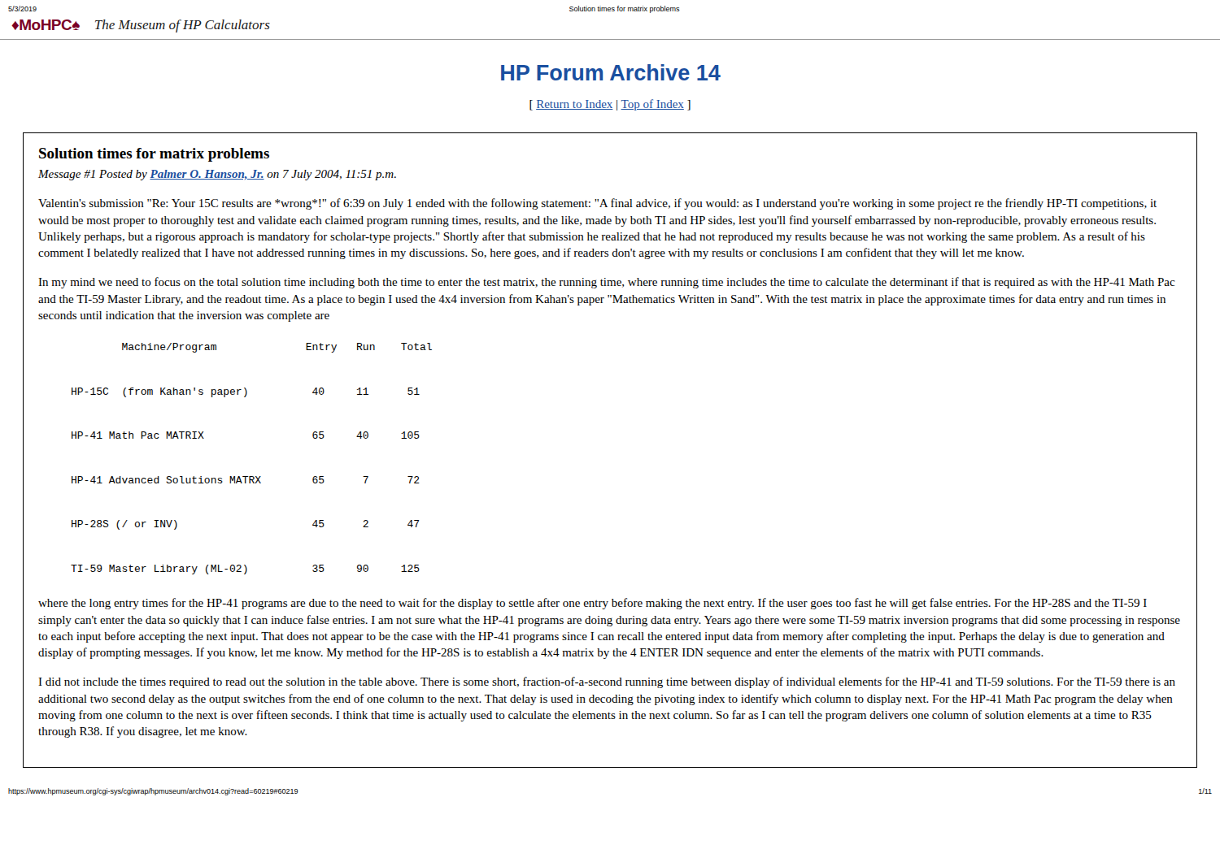5/3/2019
Solution times for matrix problems
♦MoHPC♠
The Museum of HP Calculators
HP Forum Archive 14
[ Return to Index | Top of Index ]
Solution times for matrix problems
Message #1 Posted by Palmer O. Hanson, Jr. on 7 July 2004, 11:51 p.m.
Valentin's submission "Re: Your 15C results are *wrong*!" of 6:39 on July 1 ended with the following statement: "A final advice, if you would: as I understand you're working in some project re the friendly HP-TI competitions, it would be most proper to thoroughly test and validate each claimed program running times, results, and the like, made by both TI and HP sides, lest you'll find yourself embarrassed by non-reproducible, provably erroneous results. Unlikely perhaps, but a rigorous approach is mandatory for scholar-type projects." Shortly after that submission he realized that he had not reproduced my results because he was not working the same problem. As a result of his comment I belatedly realized that I have not addressed running times in my discussions. So, here goes, and if readers don't agree with my results or conclusions I am confident that they will let me know.
In my mind we need to focus on the total solution time including both the time to enter the test matrix, the running time, where running time includes the time to calculate the determinant if that is required as with the HP-41 Math Pac and the TI-59 Master Library, and the readout time. As a place to begin I used the 4x4 inversion from Kahan's paper "Mathematics Written in Sand". With the test matrix in place the approximate times for data entry and run times in seconds until indication that the inversion was complete are
        Machine/Program              Entry   Run    Total

HP-15C  (from Kahan's paper)          40     11      51

HP-41 Math Pac MATRIX                 65     40     105

HP-41 Advanced Solutions MATRX        65      7      72

HP-28S (/ or INV)                     45      2      47

TI-59 Master Library (ML-02)          35     90     125
where the long entry times for the HP-41 programs are due to the need to wait for the display to settle after one entry before making the next entry. If the user goes too fast he will get false entries. For the HP-28S and the TI-59 I simply can't enter the data so quickly that I can induce false entries. I am not sure what the HP-41 programs are doing during data entry. Years ago there were some TI-59 matrix inversion programs that did some processing in response to each input before accepting the next input. That does not appear to be the case with the HP-41 programs since I can recall the entered input data from memory after completing the input. Perhaps the delay is due to generation and display of prompting messages. If you know, let me know. My method for the HP-28S is to establish a 4x4 matrix by the 4 ENTER IDN sequence and enter the elements of the matrix with PUTI commands.
I did not include the times required to read out the solution in the table above. There is some short, fraction-of-a-second running time between display of individual elements for the HP-41 and TI-59 solutions. For the TI-59 there is an additional two second delay as the output switches from the end of one column to the next. That delay is used in decoding the pivoting index to identify which column to display next. For the HP-41 Math Pac program the delay when moving from one column to the next is over fifteen seconds. I think that time is actually used to calculate the elements in the next column. So far as I can tell the program delivers one column of solution elements at a time to R35 through R38. If you disagree, let me know.
https://www.hpmuseum.org/cgi-sys/cgiwrap/hpmuseum/archv014.cgi?read=60219#60219
1/11